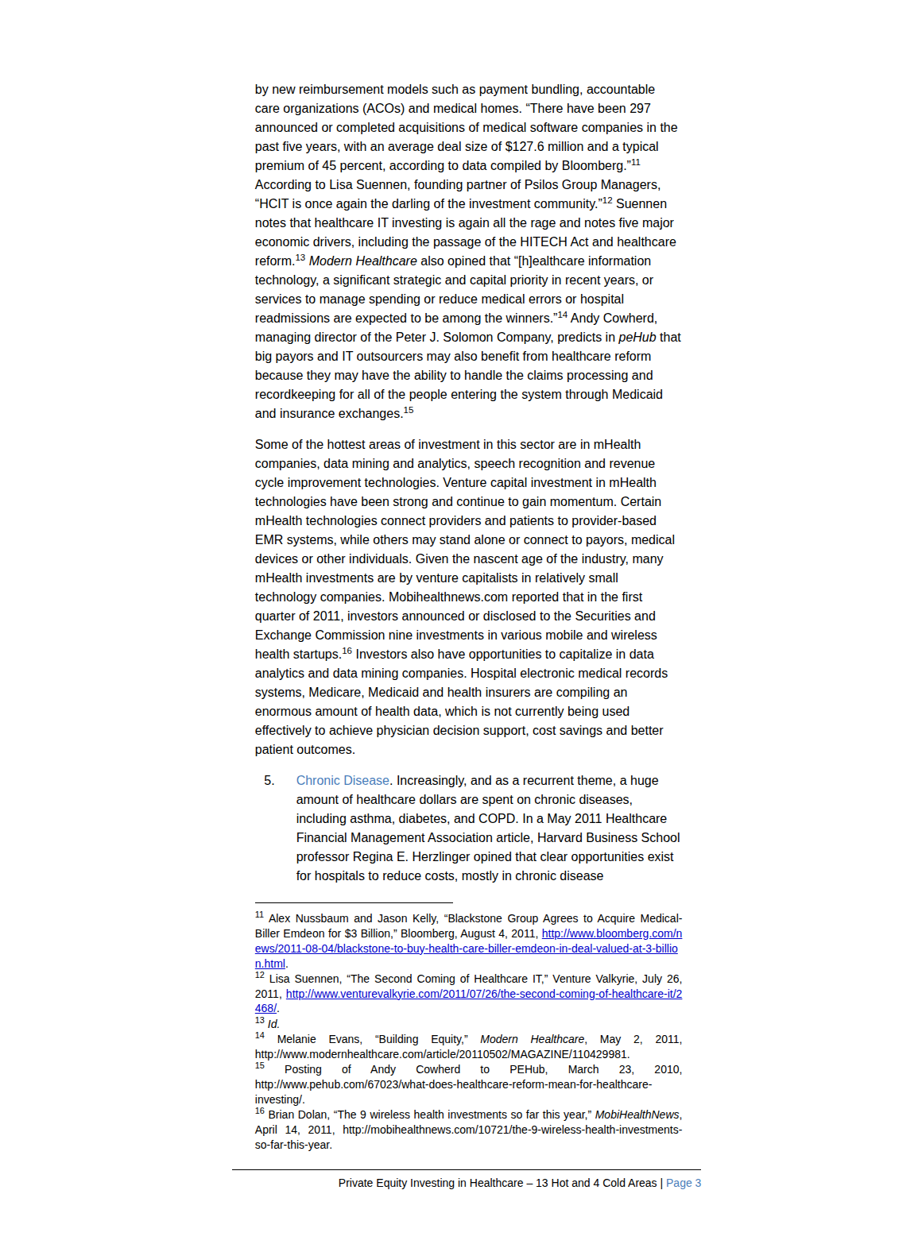by new reimbursement models such as payment bundling, accountable care organizations (ACOs) and medical homes. “There have been 297 announced or completed acquisitions of medical software companies in the past five years, with an average deal size of $127.6 million and a typical premium of 45 percent, according to data compiled by Bloomberg.”11 According to Lisa Suennen, founding partner of Psilos Group Managers, “HCIT is once again the darling of the investment community.”12 Suennen notes that healthcare IT investing is again all the rage and notes five major economic drivers, including the passage of the HITECH Act and healthcare reform.13 Modern Healthcare also opined that “[h]ealthcare information technology, a significant strategic and capital priority in recent years, or services to manage spending or reduce medical errors or hospital readmissions are expected to be among the winners.”14 Andy Cowherd, managing director of the Peter J. Solomon Company, predicts in peHub that big payors and IT outsourcers may also benefit from healthcare reform because they may have the ability to handle the claims processing and recordkeeping for all of the people entering the system through Medicaid and insurance exchanges.15
Some of the hottest areas of investment in this sector are in mHealth companies, data mining and analytics, speech recognition and revenue cycle improvement technologies. Venture capital investment in mHealth technologies have been strong and continue to gain momentum. Certain mHealth technologies connect providers and patients to provider-based EMR systems, while others may stand alone or connect to payors, medical devices or other individuals. Given the nascent age of the industry, many mHealth investments are by venture capitalists in relatively small technology companies. Mobihealthnews.com reported that in the first quarter of 2011, investors announced or disclosed to the Securities and Exchange Commission nine investments in various mobile and wireless health startups.16 Investors also have opportunities to capitalize in data analytics and data mining companies. Hospital electronic medical records systems, Medicare, Medicaid and health insurers are compiling an enormous amount of health data, which is not currently being used effectively to achieve physician decision support, cost savings and better patient outcomes.
5.
Chronic Disease. Increasingly, and as a recurrent theme, a huge amount of healthcare dollars are spent on chronic diseases, including asthma, diabetes, and COPD. In a May 2011 Healthcare Financial Management Association article, Harvard Business School professor Regina E. Herzlinger opined that clear opportunities exist for hospitals to reduce costs, mostly in chronic disease
11 Alex Nussbaum and Jason Kelly, “Blackstone Group Agrees to Acquire Medical-Biller Emdeon for $3 Billion,” Bloomberg, August 4, 2011, http://www.bloomberg.com/news/2011-08-04/blackstone-to-buy-health-care-biller-emdeon-in-deal-valued-at-3-billion.html.
12 Lisa Suennen, “The Second Coming of Healthcare IT,” Venture Valkyrie, July 26, 2011, http://www.venturevalkyrie.com/2011/07/26/the-second-coming-of-healthcare-it/2468/.
13 Id.
14 Melanie Evans, “Building Equity,” Modern Healthcare, May 2, 2011, http://www.modernhealthcare.com/article/20110502/MAGAZINE/110429981.
15 Posting of Andy Cowherd to PEHub, March 23, 2010, http://www.pehub.com/67023/what-does-healthcare-reform-mean-for-healthcare-investing/.
16 Brian Dolan, “The 9 wireless health investments so far this year,” MobiHealthNews, April 14, 2011, http://mobihealthnews.com/10721/the-9-wireless-health-investments-so-far-this-year.
Private Equity Investing in Healthcare – 13 Hot and 4 Cold Areas | Page 3